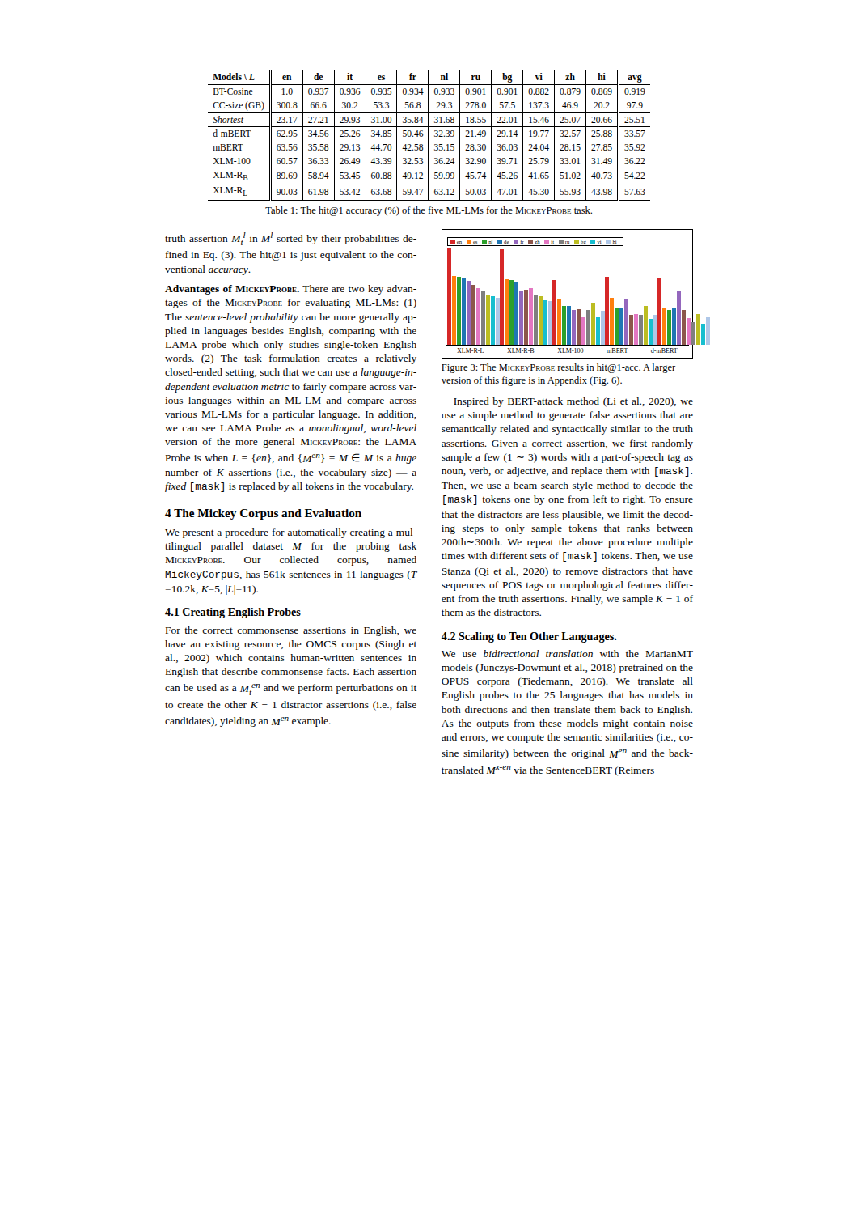| Models \ L | en | de | it | es | fr | nl | ru | bg | vi | zh | hi | avg |
| --- | --- | --- | --- | --- | --- | --- | --- | --- | --- | --- | --- | --- |
| BT-Cosine | 1.0 | 0.937 | 0.936 | 0.935 | 0.934 | 0.933 | 0.901 | 0.901 | 0.882 | 0.879 | 0.869 | 0.919 |
| CC-size (GB) | 300.8 | 66.6 | 30.2 | 53.3 | 56.8 | 29.3 | 278.0 | 57.5 | 137.3 | 46.9 | 20.2 | 97.9 |
| Shortest | 23.17 | 27.21 | 29.93 | 31.00 | 35.84 | 31.68 | 18.55 | 22.01 | 15.46 | 25.07 | 20.66 | 25.51 |
| d-mBERT | 62.95 | 34.56 | 25.26 | 34.85 | 50.46 | 32.39 | 21.49 | 29.14 | 19.77 | 32.57 | 25.88 | 33.57 |
| mBERT | 63.56 | 35.58 | 29.13 | 44.70 | 42.58 | 35.15 | 28.30 | 36.03 | 24.04 | 28.15 | 27.85 | 35.92 |
| XLM-100 | 60.57 | 36.33 | 26.49 | 43.39 | 32.53 | 36.24 | 32.90 | 39.71 | 25.79 | 33.01 | 31.49 | 36.22 |
| XLM-R B | 89.69 | 58.94 | 53.45 | 60.88 | 49.12 | 59.99 | 45.74 | 45.26 | 41.65 | 51.02 | 40.73 | 54.22 |
| XLM-R L | 90.03 | 61.98 | 53.42 | 63.68 | 59.47 | 63.12 | 50.03 | 47.01 | 45.30 | 55.93 | 43.98 | 57.63 |
Table 1: The hit@1 accuracy (%) of the five ML-LMs for the MickeyProbe task.
truth assertion Mtl in Ml sorted by their probabilities defined in Eq. (3). The hit@1 is just equivalent to the conventional accuracy.
Advantages of MickeyProbe. There are two key advantages of the MickeyProbe for evaluating ML-LMs: (1) The sentence-level probability can be more generally applied in languages besides English, comparing with the LAMA probe which only studies single-token English words. (2) The task formulation creates a relatively closed-ended setting, such that we can use a language-independent evaluation metric to fairly compare across various languages within an ML-LM and compare across various ML-LMs for a particular language. In addition, we can see LAMA Probe as a monolingual, word-level version of the more general MickeyProbe: the LAMA Probe is when L = {en}, and {Men} = M ∈ M is a huge number of K assertions (i.e., the vocabulary size) — a fixed [mask] is replaced by all tokens in the vocabulary.
4 The Mickey Corpus and Evaluation
We present a procedure for automatically creating a multilingual parallel dataset M for the probing task MickeyProbe. Our collected corpus, named MickeyCorpus, has 561k sentences in 11 languages (T =10.2k, K=5, |L|=11).
4.1 Creating English Probes
For the correct commonsense assertions in English, we have an existing resource, the OMCS corpus (Singh et al., 2002) which contains human-written sentences in English that describe commonsense facts. Each assertion can be used as a Mten and we perform perturbations on it to create the other K − 1 distractor assertions (i.e., false candidates), yielding an Men example.
en es nl de fr zh it ru bg vi hi
XLM-R-L XLM-R-B XLM-100 mBERT d-mBERT
Figure 3: The MickeyProbe results in hit@1-acc. A larger version of this figure is in Appendix (Fig. 6).
Inspired by BERT-attack method (Li et al., 2020), we use a simple method to generate false assertions that are semantically related and syntactically similar to the truth assertions. Given a correct assertion, we first randomly sample a few (1 ∼ 3) words with a part-of-speech tag as noun, verb, or adjective, and replace them with [mask]. Then, we use a beam-search style method to decode the [mask] tokens one by one from left to right. To ensure that the distractors are less plausible, we limit the decoding steps to only sample tokens that ranks between 200th∼300th. We repeat the above procedure multiple times with different sets of [mask] tokens. Then, we use Stanza (Qi et al., 2020) to remove distractors that have sequences of POS tags or morphological features different from the truth assertions. Finally, we sample K − 1 of them as the distractors.
4.2 Scaling to Ten Other Languages.
We use bidirectional translation with the MarianMT models (Junczys-Dowmunt et al., 2018) pretrained on the OPUS corpora (Tiedemann, 2016). We translate all English probes to the 25 languages that has models in both directions and then translate them back to English. As the outputs from these models might contain noise and errors, we compute the semantic similarities (i.e., cosine similarity) between the original Men and the back-translated Mx-en via the SentenceBERT (Reimers